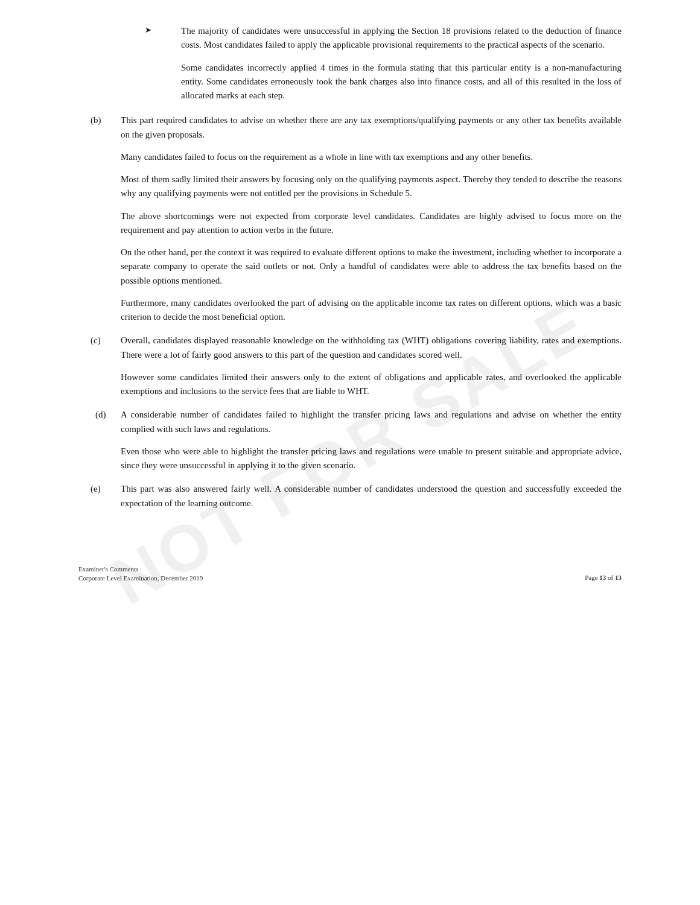NOT FOR SALE
➤
The majority of candidates were unsuccessful in applying the Section 18 provisions related to the deduction of finance costs. Most candidates failed to apply the applicable provisional requirements to the practical aspects of the scenario.
Some candidates incorrectly applied 4 times in the formula stating that this particular entity is a non-manufacturing entity. Some candidates erroneously took the bank charges also into finance costs, and all of this resulted in the loss of allocated marks at each step.
(b)
This part required candidates to advise on whether there are any tax exemptions/qualifying payments or any other tax benefits available on the given proposals.
Many candidates failed to focus on the requirement as a whole in line with tax exemptions and any other benefits.
Most of them sadly limited their answers by focusing only on the qualifying payments aspect. Thereby they tended to describe the reasons why any qualifying payments were not entitled per the provisions in Schedule 5.
The above shortcomings were not expected from corporate level candidates. Candidates are highly advised to focus more on the requirement and pay attention to action verbs in the future.
On the other hand, per the context it was required to evaluate different options to make the investment, including whether to incorporate a separate company to operate the said outlets or not. Only a handful of candidates were able to address the tax benefits based on the possible options mentioned.
Furthermore, many candidates overlooked the part of advising on the applicable income tax rates on different options, which was a basic criterion to decide the most beneficial option.
(c)
Overall, candidates displayed reasonable knowledge on the withholding tax (WHT) obligations covering liability, rates and exemptions. There were a lot of fairly good answers to this part of the question and candidates scored well.
However some candidates limited their answers only to the extent of obligations and applicable rates, and overlooked the applicable exemptions and inclusions to the service fees that are liable to WHT.
(d)
A considerable number of candidates failed to highlight the transfer pricing laws and regulations and advise on whether the entity complied with such laws and regulations.
Even those who were able to highlight the transfer pricing laws and regulations were unable to present suitable and appropriate advice, since they were unsuccessful in applying it to the given scenario.
(e)
This part was also answered fairly well. A considerable number of candidates understood the question and successfully exceeded the expectation of the learning outcome.
Examiner's Comments
Corporate Level Examination, December 2019
Page 13 of 13